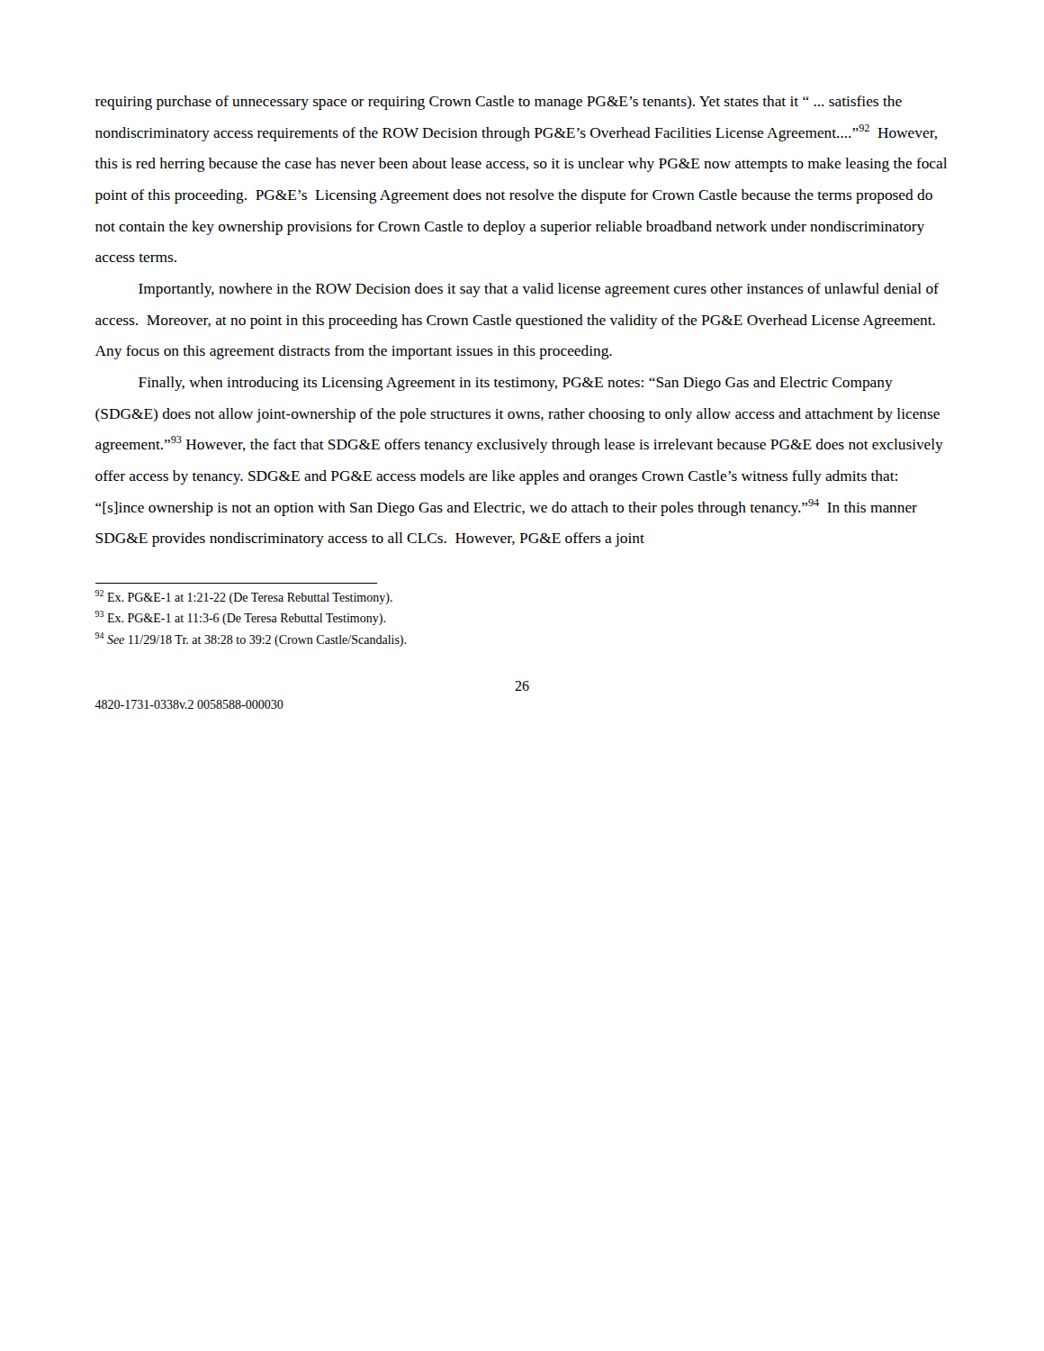requiring purchase of unnecessary space or requiring Crown Castle to manage PG&E’s tenants). Yet states that it “ ... satisfies the nondiscriminatory access requirements of the ROW Decision through PG&E’s Overhead Facilities License Agreement....”92 However, this is red herring because the case has never been about lease access, so it is unclear why PG&E now attempts to make leasing the focal point of this proceeding. PG&E’s Licensing Agreement does not resolve the dispute for Crown Castle because the terms proposed do not contain the key ownership provisions for Crown Castle to deploy a superior reliable broadband network under nondiscriminatory access terms.
Importantly, nowhere in the ROW Decision does it say that a valid license agreement cures other instances of unlawful denial of access. Moreover, at no point in this proceeding has Crown Castle questioned the validity of the PG&E Overhead License Agreement. Any focus on this agreement distracts from the important issues in this proceeding.
Finally, when introducing its Licensing Agreement in its testimony, PG&E notes: “San Diego Gas and Electric Company (SDG&E) does not allow joint-ownership of the pole structures it owns, rather choosing to only allow access and attachment by license agreement.”93 However, the fact that SDG&E offers tenancy exclusively through lease is irrelevant because PG&E does not exclusively offer access by tenancy. SDG&E and PG&E access models are like apples and oranges Crown Castle’s witness fully admits that: “[s]ince ownership is not an option with San Diego Gas and Electric, we do attach to their poles through tenancy.”94 In this manner SDG&E provides nondiscriminatory access to all CLCs. However, PG&E offers a joint
92 Ex. PG&E-1 at 1:21-22 (De Teresa Rebuttal Testimony).
93 Ex. PG&E-1 at 11:3-6 (De Teresa Rebuttal Testimony).
94 See 11/29/18 Tr. at 38:28 to 39:2 (Crown Castle/Scandalis).
26
4820-1731-0338v.2 0058588-000030